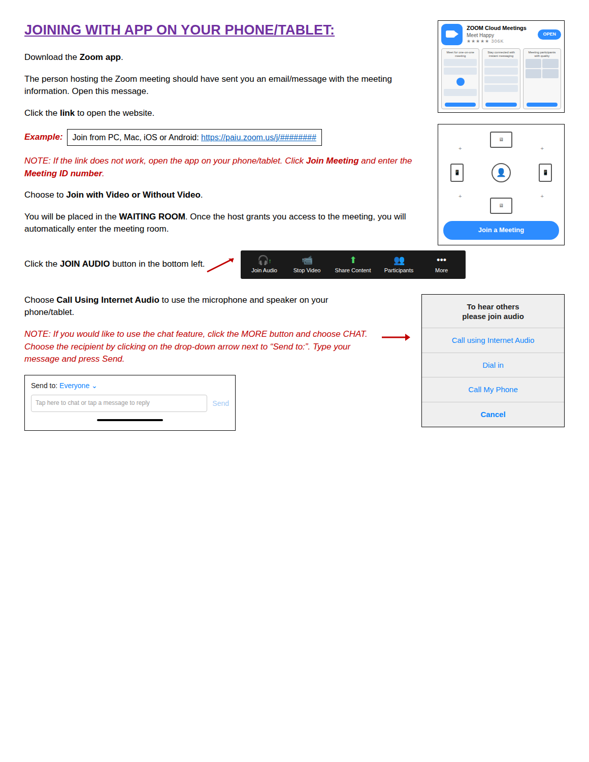JOINING WITH APP ON YOUR PHONE/TABLET:
Download the Zoom app.
The person hosting the Zoom meeting should have sent you an email/message with the meeting information. Open this message.
Click the link to open the website.
Example: Join from PC, Mac, iOS or Android: https://paiu.zoom.us/j/########
NOTE: If the link does not work, open the app on your phone/tablet. Click Join Meeting and enter the Meeting ID number.
Choose to Join with Video or Without Video.
You will be placed in the WAITING ROOM. Once the host grants you access to the meeting, you will automatically enter the meeting room.
ZOOM Cloud Meetings Meet Happy
★★★★★ 306K
OPEN
Meet for one-on-one meeting
Stay connected with instant messaging
Meeting participants with quality
🖥
📱
📱
🖥
👤
+ + + +
Join a Meeting
Click the JOIN AUDIO button in the bottom left.
🎧↑ Join Audio
📹 Stop Video
⬆ Share Content
👥 Participants
••• More
Choose Call Using Internet Audio to use the microphone and speaker on your phone/tablet.
NOTE: If you would like to use the chat feature, click the MORE button and choose CHAT. Choose the recipient by clicking on the drop-down arrow next to “Send to:”. Type your message and press Send.
Send to: Everyone ⌄
Tap here to chat or tap a message to reply
Send
To hear others
please join audio
Call using Internet Audio
Dial in
Call My Phone
Cancel